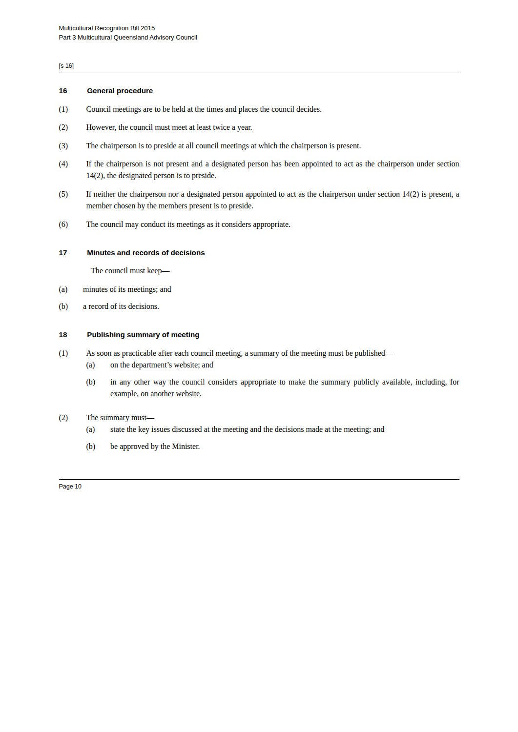Multicultural Recognition Bill 2015
Part 3 Multicultural Queensland Advisory Council
[s 16]
16 General procedure
(1) Council meetings are to be held at the times and places the council decides.
(2) However, the council must meet at least twice a year.
(3) The chairperson is to preside at all council meetings at which the chairperson is present.
(4) If the chairperson is not present and a designated person has been appointed to act as the chairperson under section 14(2), the designated person is to preside.
(5) If neither the chairperson nor a designated person appointed to act as the chairperson under section 14(2) is present, a member chosen by the members present is to preside.
(6) The council may conduct its meetings as it considers appropriate.
17 Minutes and records of decisions
The council must keep—
(a) minutes of its meetings; and
(b) a record of its decisions.
18 Publishing summary of meeting
(1) As soon as practicable after each council meeting, a summary of the meeting must be published—
(a) on the department’s website; and
(b) in any other way the council considers appropriate to make the summary publicly available, including, for example, on another website.
(2) The summary must—
(a) state the key issues discussed at the meeting and the decisions made at the meeting; and
(b) be approved by the Minister.
Page 10